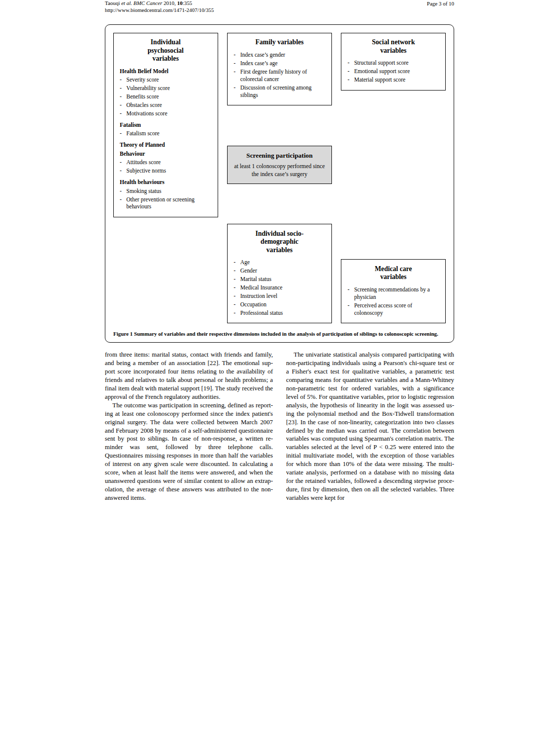Taouqi et al. BMC Cancer 2010, 10:355
http://www.biomedcentral.com/1471-2407/10/355
Page 3 of 10
Individual
psychosocial
variables
Health Belief Model
Severity score
Vulnerability score
Benefits score
Obstacles score
Motivations score
Fatalism
Fatalism score
Theory of Planned
Behaviour
Attitudes score
Subjective norms
Health behaviours
Smoking status
Other prevention or screening behaviours
Family variables
Index case’s gender
Index case’s age
First degree family history of colorectal cancer
Discussion of screening among siblings
Social network
variables
Structural support score
Emotional support score
Material support score
Screening participation
at least 1 colonoscopy performed since the index case’s surgery
Individual socio-
demographic
variables
Age
Gender
Marital status
Medical Insurance
Instruction level
Occupation
Professional status
Medical care
variables
Screening recommendations by a physician
Perceived access score of colonoscopy
Figure 1 Summary of variables and their respective dimensions included in the analysis of participation of siblings to colonoscopic screening.
from three items: marital status, contact with friends and family, and being a member of an association [22]. The emotional support score incorporated four items relating to the availability of friends and relatives to talk about personal or health problems; a final item dealt with material support [19]. The study received the approval of the French regulatory authorities.
The outcome was participation in screening, defined as reporting at least one colonoscopy performed since the index patient's original surgery. The data were collected between March 2007 and February 2008 by means of a self-administered questionnaire sent by post to siblings. In case of non-response, a written reminder was sent, followed by three telephone calls. Questionnaires missing responses in more than half the variables of interest on any given scale were discounted. In calculating a score, when at least half the items were answered, and when the unanswered questions were of similar content to allow an extrapolation, the average of these answers was attributed to the non-answered items.
The univariate statistical analysis compared participating with non-participating individuals using a Pearson's chi-square test or a Fisher's exact test for qualitative variables, a parametric test comparing means for quantitative variables and a Mann-Whitney non-parametric test for ordered variables, with a significance level of 5%. For quantitative variables, prior to logistic regression analysis, the hypothesis of linearity in the logit was assessed using the polynomial method and the Box-Tidwell transformation [23]. In the case of non-linearity, categorization into two classes defined by the median was carried out. The correlation between variables was computed using Spearman's correlation matrix. The variables selected at the level of P < 0.25 were entered into the initial multivariate model, with the exception of those variables for which more than 10% of the data were missing. The multivariate analysis, performed on a database with no missing data for the retained variables, followed a descending stepwise procedure, first by dimension, then on all the selected variables. Three variables were kept for